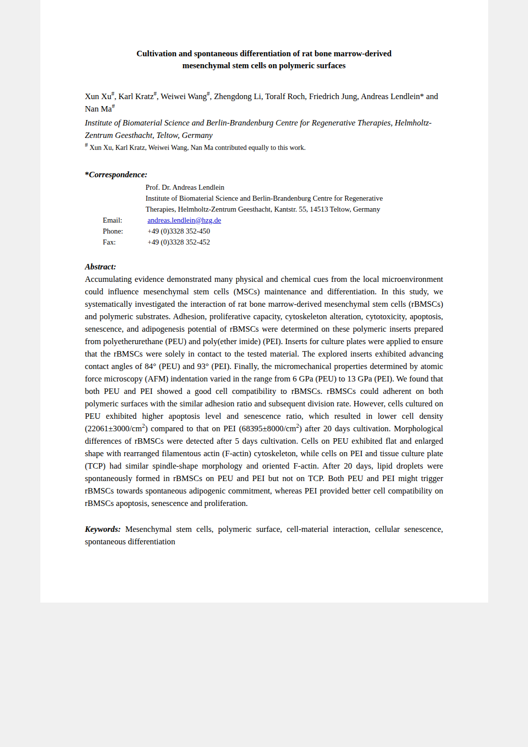Cultivation and spontaneous differentiation of rat bone marrow-derived
mesenchymal stem cells on polymeric surfaces
Xun Xu#, Karl Kratz#, Weiwei Wang#, Zhengdong Li, Toralf Roch, Friedrich Jung, Andreas Lendlein* and Nan Ma#
Institute of Biomaterial Science and Berlin-Brandenburg Centre for Regenerative Therapies, Helmholtz-Zentrum Geesthacht, Teltow, Germany
# Xun Xu, Karl Kratz, Weiwei Wang, Nan Ma contributed equally to this work.
*Correspondence:
Prof. Dr. Andreas Lendlein
Institute of Biomaterial Science and Berlin-Brandenburg Centre for Regenerative
Therapies, Helmholtz-Zentrum Geesthacht, Kantstr. 55, 14513 Teltow, Germany
| Email: | andreas.lendlein@hzg.de |
| Phone: | +49 (0)3328 352-450 |
| Fax: | +49 (0)3328 352-452 |
Abstract:
Accumulating evidence demonstrated many physical and chemical cues from the local microenvironment could influence mesenchymal stem cells (MSCs) maintenance and differentiation. In this study, we systematically investigated the interaction of rat bone marrow-derived mesenchymal stem cells (rBMSCs) and polymeric substrates. Adhesion, proliferative capacity, cytoskeleton alteration, cytotoxicity, apoptosis, senescence, and adipogenesis potential of rBMSCs were determined on these polymeric inserts prepared from polyetherurethane (PEU) and poly(ether imide) (PEI). Inserts for culture plates were applied to ensure that the rBMSCs were solely in contact to the tested material. The explored inserts exhibited advancing contact angles of 84° (PEU) and 93° (PEI). Finally, the micromechanical properties determined by atomic force microscopy (AFM) indentation varied in the range from 6 GPa (PEU) to 13 GPa (PEI). We found that both PEU and PEI showed a good cell compatibility to rBMSCs. rBMSCs could adherent on both polymeric surfaces with the similar adhesion ratio and subsequent division rate. However, cells cultured on PEU exhibited higher apoptosis level and senescence ratio, which resulted in lower cell density (22061±3000/cm2) compared to that on PEI (68395±8000/cm2) after 20 days cultivation. Morphological differences of rBMSCs were detected after 5 days cultivation. Cells on PEU exhibited flat and enlarged shape with rearranged filamentous actin (F-actin) cytoskeleton, while cells on PEI and tissue culture plate (TCP) had similar spindle-shape morphology and oriented F-actin. After 20 days, lipid droplets were spontaneously formed in rBMSCs on PEU and PEI but not on TCP. Both PEU and PEI might trigger rBMSCs towards spontaneous adipogenic commitment, whereas PEI provided better cell compatibility on rBMSCs apoptosis, senescence and proliferation.
Keywords: Mesenchymal stem cells, polymeric surface, cell-material interaction, cellular senescence, spontaneous differentiation